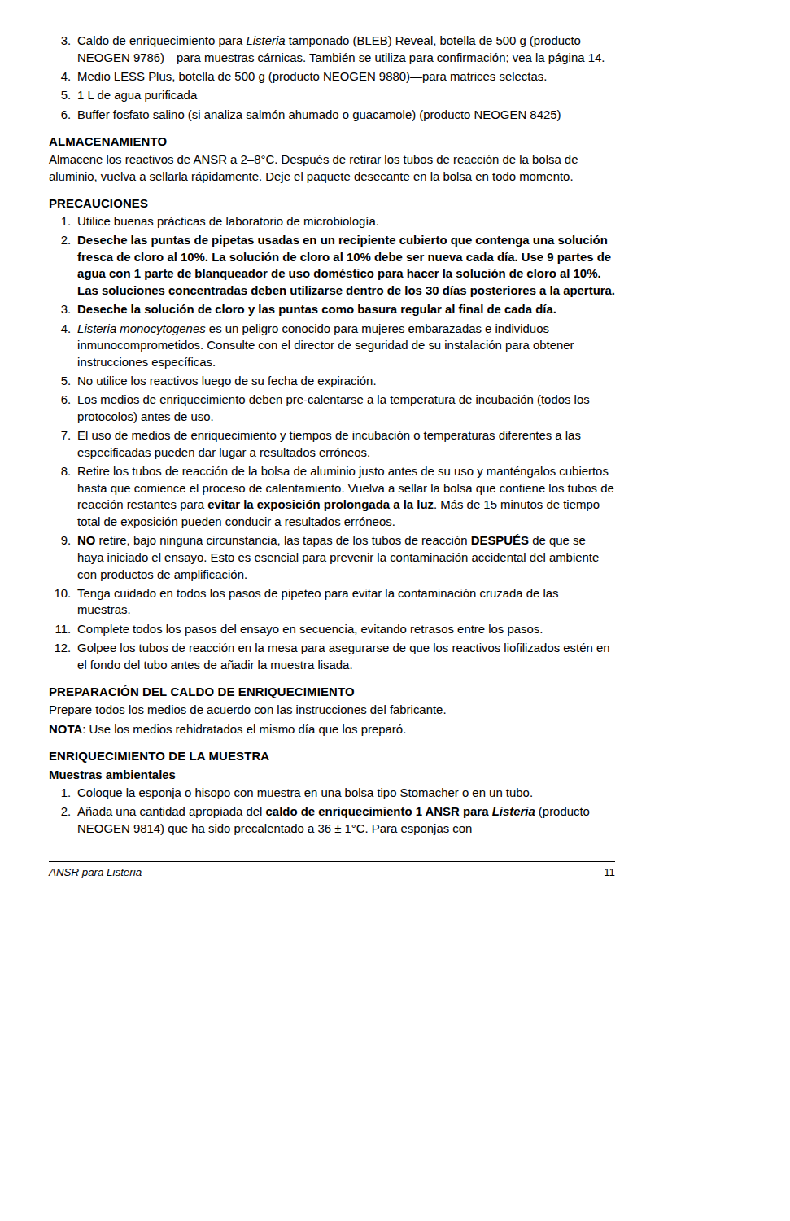Caldo de enriquecimiento para Listeria tamponado (BLEB) Reveal, botella de 500 g (producto NEOGEN 9786)—para muestras cárnicas. También se utiliza para confirmación; vea la página 14.
Medio LESS Plus, botella de 500 g (producto NEOGEN 9880)—para matrices selectas.
1 L de agua purificada
Buffer fosfato salino (si analiza salmón ahumado o guacamole) (producto NEOGEN 8425)
ALMACENAMIENTO
Almacene los reactivos de ANSR a 2–8°C. Después de retirar los tubos de reacción de la bolsa de aluminio, vuelva a sellarla rápidamente. Deje el paquete desecante en la bolsa en todo momento.
PRECAUCIONES
Utilice buenas prácticas de laboratorio de microbiología.
Deseche las puntas de pipetas usadas en un recipiente cubierto que contenga una solución fresca de cloro al 10%. La solución de cloro al 10% debe ser nueva cada día. Use 9 partes de agua con 1 parte de blanqueador de uso doméstico para hacer la solución de cloro al 10%. Las soluciones concentradas deben utilizarse dentro de los 30 días posteriores a la apertura.
Deseche la solución de cloro y las puntas como basura regular al final de cada día.
Listeria monocytogenes es un peligro conocido para mujeres embarazadas e individuos inmunocomprometidos. Consulte con el director de seguridad de su instalación para obtener instrucciones específicas.
No utilice los reactivos luego de su fecha de expiración.
Los medios de enriquecimiento deben pre-calentarse a la temperatura de incubación (todos los protocolos) antes de uso.
El uso de medios de enriquecimiento y tiempos de incubación o temperaturas diferentes a las especificadas pueden dar lugar a resultados erróneos.
Retire los tubos de reacción de la bolsa de aluminio justo antes de su uso y manténgalos cubiertos hasta que comience el proceso de calentamiento. Vuelva a sellar la bolsa que contiene los tubos de reacción restantes para evitar la exposición prolongada a la luz. Más de 15 minutos de tiempo total de exposición pueden conducir a resultados erróneos.
NO retire, bajo ninguna circunstancia, las tapas de los tubos de reacción DESPUÉS de que se haya iniciado el ensayo. Esto es esencial para prevenir la contaminación accidental del ambiente con productos de amplificación.
Tenga cuidado en todos los pasos de pipeteo para evitar la contaminación cruzada de las muestras.
Complete todos los pasos del ensayo en secuencia, evitando retrasos entre los pasos.
Golpee los tubos de reacción en la mesa para asegurarse de que los reactivos liofilizados estén en el fondo del tubo antes de añadir la muestra lisada.
PREPARACIÓN DEL CALDO DE ENRIQUECIMIENTO
Prepare todos los medios de acuerdo con las instrucciones del fabricante.
NOTA: Use los medios rehidratados el mismo día que los preparó.
ENRIQUECIMIENTO DE LA MUESTRA
Muestras ambientales
Coloque la esponja o hisopo con muestra en una bolsa tipo Stomacher o en un tubo.
Añada una cantidad apropiada del caldo de enriquecimiento 1 ANSR para Listeria (producto NEOGEN 9814) que ha sido precalentado a 36 ± 1°C. Para esponjas con
ANSR para Listeria 11